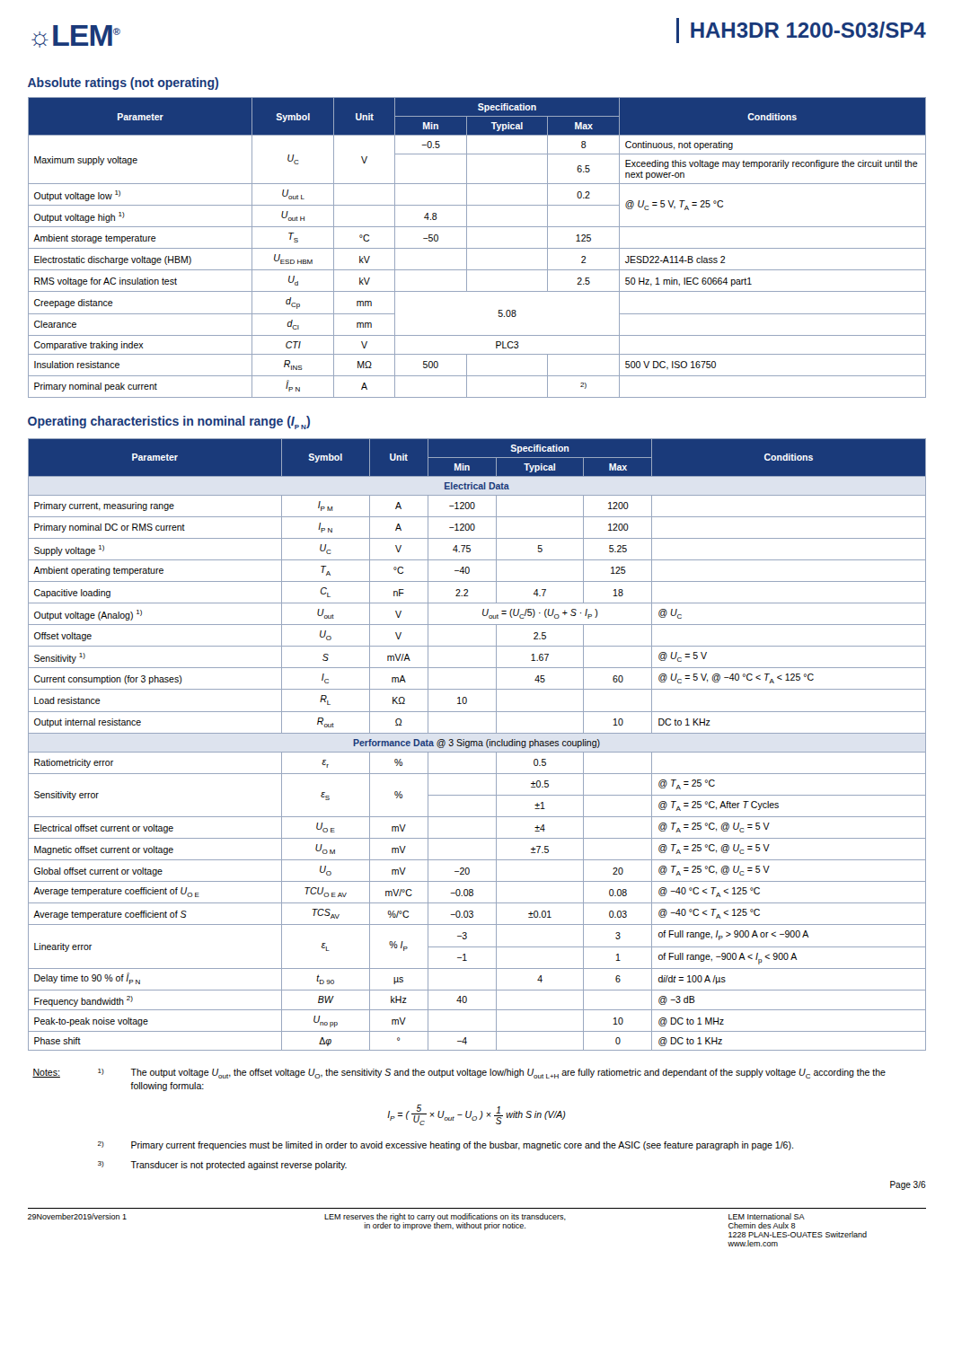☼LEM®
HAH3DR 1200-S03/SP4
Absolute ratings (not operating)
| Parameter | Symbol | Unit | Specification | Conditions |
| --- | --- | --- | --- | --- |
| Min | Typical | Max |
| Maximum supply voltage | U C | V | −0.5 | | 8 | Continuous, not operating |
| | | 6.5 | Exceeding this voltage may temporarily reconfigure the circuit until the next power-on |
| Output voltage low 1) | U out L | | | | 0.2 | @ U C = 5 V, T A = 25 °C |
| Output voltage high 1) | U out H | | 4.8 | | |
| Ambient storage temperature | T S | °C | −50 | | 125 | |
| Electrostatic discharge voltage (HBM) | U ESD HBM | kV | | | 2 | JESD22-A114-B class 2 |
| RMS voltage for AC insulation test | U d | kV | | | 2.5 | 50 Hz, 1 min, IEC 60664 part1 |
| Creepage distance | d Cp | mm | 5.08 | |
| Clearance | d Cl | mm | |
| Comparative traking index | CTI | V | PLC3 | |
| Insulation resistance | R INS | MΩ | 500 | | | 500 V DC, ISO 16750 |
| Primary nominal peak current | Î P N | A | | | 2) | |
Operating characteristics in nominal range (IP N)
| Parameter | Symbol | Unit | Specification | Conditions |
| --- | --- | --- | --- | --- |
| Min | Typical | Max |
| Electrical Data |
| Primary current, measuring range | I P M | A | −1200 | | 1200 | |
| Primary nominal DC or RMS current | I P N | A | −1200 | | 1200 | |
| Supply voltage 1) | U C | V | 4.75 | 5 | 5.25 | |
| Ambient operating temperature | T A | °C | −40 | | 125 | |
| Capacitive loading | C L | nF | 2.2 | 4.7 | 18 | |
| Output voltage (Analog) 1) | U out | V | U out = ( U C /5) · ( U O + S · I P ) | @ U C |
| Offset voltage | U O | V | | 2.5 | | |
| Sensitivity 1) | S | mV/A | | 1.67 | | @ U C = 5 V |
| Current consumption (for 3 phases) | I C | mA | | 45 | 60 | @ U C = 5 V, @ −40 °C < T A < 125 °C |
| Load resistance | R L | KΩ | 10 | | | |
| Output internal resistance | R out | Ω | | | 10 | DC to 1 KHz |
| Performance Data @ 3 Sigma (including phases coupling) |
| Ratiometricity error | ε r | % | | 0.5 | | |
| Sensitivity error | ε S | % | | ±0.5 | | @ T A = 25 °C |
| | ±1 | | @ T A = 25 °C, After T Cycles |
| Electrical offset current or voltage | U O E | mV | | ±4 | | @ T A = 25 °C, @ U C = 5 V |
| Magnetic offset current or voltage | U O M | mV | | ±7.5 | | @ T A = 25 °C, @ U C = 5 V |
| Global offset current or voltage | U O | mV | −20 | | 20 | @ T A = 25 °C, @ U C = 5 V |
| Average temperature coefficient of U O E | TCU O E AV | mV/°C | −0.08 | | 0.08 | @ −40 °C < T A < 125 °C |
| Average temperature coefficient of S | TCS AV | %/°C | −0.03 | ±0.01 | 0.03 | @ −40 °C < T A < 125 °C |
| Linearity error | ε L | % I P | −3 | | 3 | of Full range, I P > 900 A or < −900 A |
| −1 | | 1 | of Full range, −900 A < I p < 900 A |
| Delay time to 90 % of Î P N | t D 90 | µs | | 4 | 6 | d i /d t = 100 A /µs |
| Frequency bandwidth 2) | BW | kHz | 40 | | | @ −3 dB |
| Peak-to-peak noise voltage | U no pp | mV | | | 10 | @ DC to 1 MHz |
| Phase shift | Δ φ | ° | −4 | | 0 | @ DC to 1 KHz |
| Notes: | 1) | The output voltage U out , the offset voltage U O , the sensitivity S and the output voltage low/high U out L+H are fully ratiometric and dependant of the supply voltage U C according the the following formula: |
IP = ( 5 UC × Uout − UO ) × 1 S with S in (V/A)
| | 2) | Primary current frequencies must be limited in order to avoid excessive heating of the busbar, magnetic core and the ASIC (see feature paragraph in page 1/6). |
| | 3) | Transducer is not protected against reverse polarity. |
Page 3/6
29November2019/version 1
LEM reserves the right to carry out modifications on its transducers,
in order to improve them, without prior notice.
LEM International SA
Chemin des Aulx 8
1228 PLAN-LES-OUATES Switzerland
www.lem.com